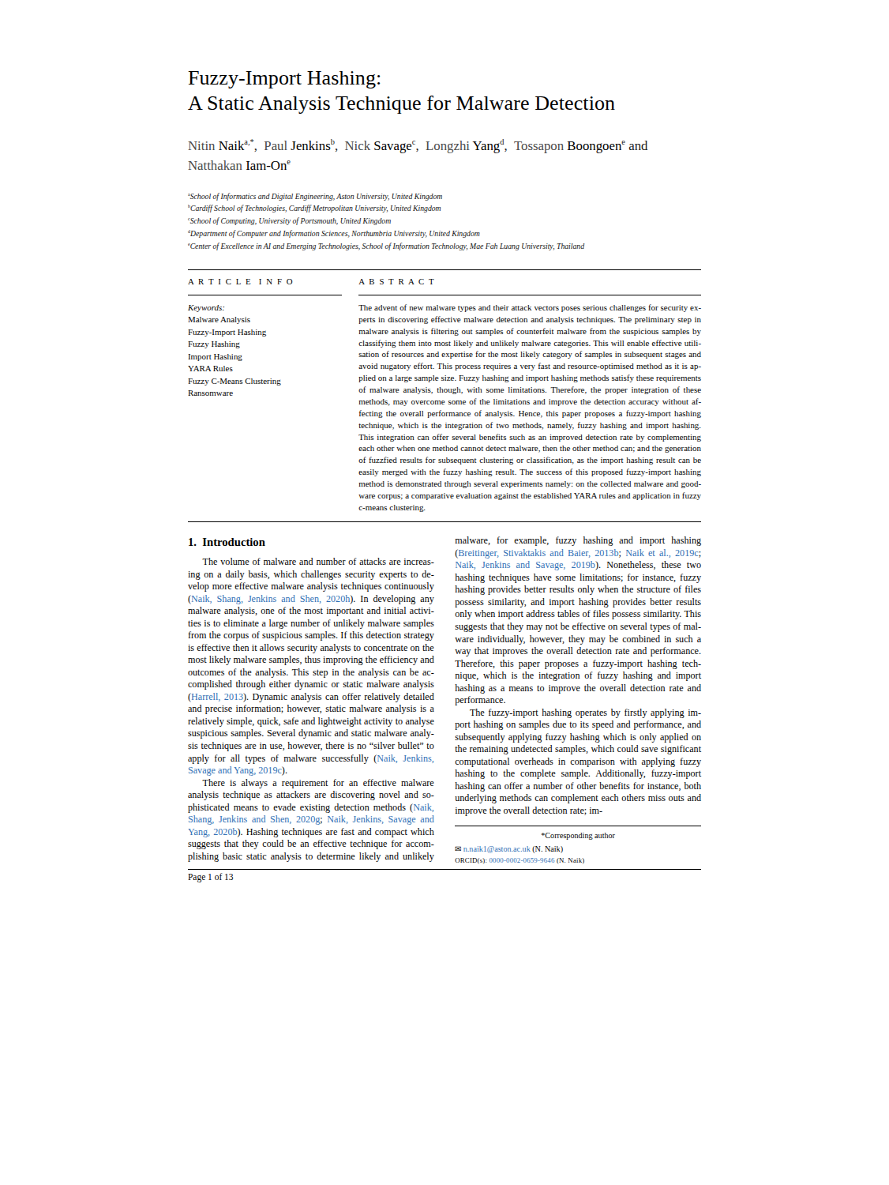Fuzzy-Import Hashing:
A Static Analysis Technique for Malware Detection
Nitin Naika,*, Paul Jenkinsb, Nick Savagec, Longzhi Yangd, Tossapon Boongoene and
Natthakan Iam-One
aSchool of Informatics and Digital Engineering, Aston University, United Kingdom
bCardiff School of Technologies, Cardiff Metropolitan University, United Kingdom
cSchool of Computing, University of Portsmouth, United Kingdom
dDepartment of Computer and Information Sciences, Northumbria University, United Kingdom
eCenter of Excellence in AI and Emerging Technologies, School of Information Technology, Mae Fah Luang University, Thailand
A R T I C L E I N F O
Keywords:
Malware Analysis
Fuzzy-Import Hashing
Fuzzy Hashing
Import Hashing
YARA Rules
Fuzzy C-Means Clustering
Ransomware
A B S T R A C T
The advent of new malware types and their attack vectors poses serious challenges for security experts in discovering effective malware detection and analysis techniques. The preliminary step in malware analysis is filtering out samples of counterfeit malware from the suspicious samples by classifying them into most likely and unlikely malware categories. This will enable effective utilisation of resources and expertise for the most likely category of samples in subsequent stages and avoid nugatory effort. This process requires a very fast and resource-optimised method as it is applied on a large sample size. Fuzzy hashing and import hashing methods satisfy these requirements of malware analysis, though, with some limitations. Therefore, the proper integration of these methods, may overcome some of the limitations and improve the detection accuracy without affecting the overall performance of analysis. Hence, this paper proposes a fuzzy-import hashing technique, which is the integration of two methods, namely, fuzzy hashing and import hashing. This integration can offer several benefits such as an improved detection rate by complementing each other when one method cannot detect malware, then the other method can; and the generation of fuzzfied results for subsequent clustering or classification, as the import hashing result can be easily merged with the fuzzy hashing result. The success of this proposed fuzzy-import hashing method is demonstrated through several experiments namely: on the collected malware and goodware corpus; a comparative evaluation against the established YARA rules and application in fuzzy c-means clustering.
1. Introduction
The volume of malware and number of attacks are increasing on a daily basis, which challenges security experts to develop more effective malware analysis techniques continuously (Naik, Shang, Jenkins and Shen, 2020h). In developing any malware analysis, one of the most important and initial activities is to eliminate a large number of unlikely malware samples from the corpus of suspicious samples. If this detection strategy is effective then it allows security analysts to concentrate on the most likely malware samples, thus improving the efficiency and outcomes of the analysis. This step in the analysis can be accomplished through either dynamic or static malware analysis (Harrell, 2013). Dynamic analysis can offer relatively detailed and precise information; however, static malware analysis is a relatively simple, quick, safe and lightweight activity to analyse suspicious samples. Several dynamic and static malware analysis techniques are in use, however, there is no “silver bullet” to apply for all types of malware successfully (Naik, Jenkins, Savage and Yang, 2019c).
There is always a requirement for an effective malware analysis technique as attackers are discovering novel and sophisticated means to evade existing detection methods (Naik, Shang, Jenkins and Shen, 2020g; Naik, Jenkins, Savage and Yang, 2020b). Hashing techniques are fast and compact which suggests that they could be an effective technique for accomplishing basic static analysis to determine likely and unlikely malware, for example, fuzzy hashing and import hashing (Breitinger, Stivaktakis and Baier, 2013b; Naik et al., 2019c; Naik, Jenkins and Savage, 2019b). Nonetheless, these two hashing techniques have some limitations; for instance, fuzzy hashing provides better results only when the structure of files possess similarity, and import hashing provides better results only when import address tables of files possess similarity. This suggests that they may not be effective on several types of malware individually, however, they may be combined in such a way that improves the overall detection rate and performance. Therefore, this paper proposes a fuzzy-import hashing technique, which is the integration of fuzzy hashing and import hashing as a means to improve the overall detection rate and performance.
The fuzzy-import hashing operates by firstly applying import hashing on samples due to its speed and performance, and subsequently applying fuzzy hashing which is only applied on the remaining undetected samples, which could save significant computational overheads in comparison with applying fuzzy hashing to the complete sample. Additionally, fuzzy-import hashing can offer a number of other benefits for instance, both underlying methods can complement each others miss outs and improve the overall detection rate; im-
*Corresponding author
✉ n.naik1@aston.ac.uk (N. Naik)
ORCID(s): 0000-0002-0659-9646 (N. Naik)
Page 1 of 13